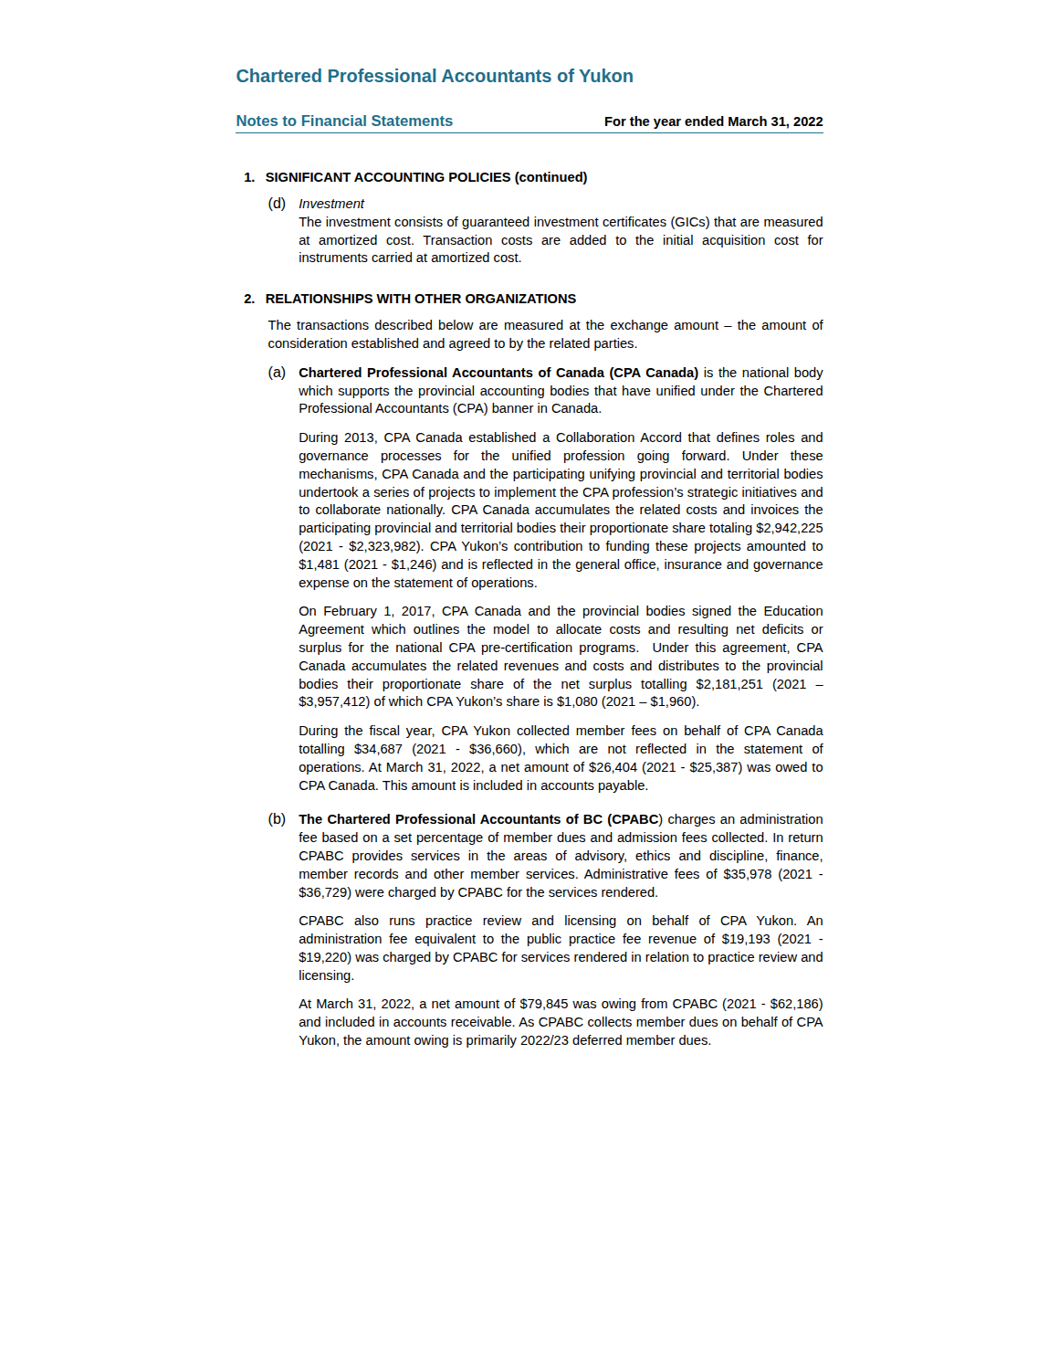Chartered Professional Accountants of Yukon
Notes to Financial Statements For the year ended March 31, 2022
SIGNIFICANT ACCOUNTING POLICIES (continued)
(d)
Investment
The investment consists of guaranteed investment certificates (GICs) that are measured at amortized cost. Transaction costs are added to the initial acquisition cost for instruments carried at amortized cost.
RELATIONSHIPS WITH OTHER ORGANIZATIONS
The transactions described below are measured at the exchange amount – the amount of consideration established and agreed to by the related parties.
(a)
Chartered Professional Accountants of Canada (CPA Canada) is the national body which supports the provincial accounting bodies that have unified under the Chartered Professional Accountants (CPA) banner in Canada.
During 2013, CPA Canada established a Collaboration Accord that defines roles and governance processes for the unified profession going forward. Under these mechanisms, CPA Canada and the participating unifying provincial and territorial bodies undertook a series of projects to implement the CPA profession’s strategic initiatives and to collaborate nationally. CPA Canada accumulates the related costs and invoices the participating provincial and territorial bodies their proportionate share totaling $2,942,225 (2021 - $2,323,982). CPA Yukon’s contribution to funding these projects amounted to $1,481 (2021 - $1,246) and is reflected in the general office, insurance and governance expense on the statement of operations.
On February 1, 2017, CPA Canada and the provincial bodies signed the Education Agreement which outlines the model to allocate costs and resulting net deficits or surplus for the national CPA pre-certification programs. Under this agreement, CPA Canada accumulates the related revenues and costs and distributes to the provincial bodies their proportionate share of the net surplus totalling $2,181,251 (2021 – $3,957,412) of which CPA Yukon’s share is $1,080 (2021 – $1,960).
During the fiscal year, CPA Yukon collected member fees on behalf of CPA Canada totalling $34,687 (2021 - $36,660), which are not reflected in the statement of operations. At March 31, 2022, a net amount of $26,404 (2021 - $25,387) was owed to CPA Canada. This amount is included in accounts payable.
(b)
The Chartered Professional Accountants of BC (CPABC) charges an administration fee based on a set percentage of member dues and admission fees collected. In return CPABC provides services in the areas of advisory, ethics and discipline, finance, member records and other member services. Administrative fees of $35,978 (2021 - $36,729) were charged by CPABC for the services rendered.
CPABC also runs practice review and licensing on behalf of CPA Yukon. An administration fee equivalent to the public practice fee revenue of $19,193 (2021 - $19,220) was charged by CPABC for services rendered in relation to practice review and licensing.
At March 31, 2022, a net amount of $79,845 was owing from CPABC (2021 - $62,186) and included in accounts receivable. As CPABC collects member dues on behalf of CPA Yukon, the amount owing is primarily 2022/23 deferred member dues.